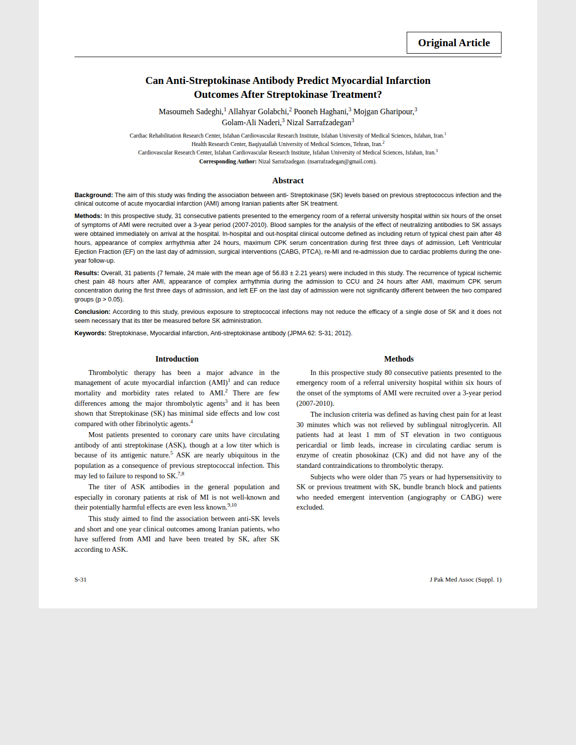Original Article
Can Anti-Streptokinase Antibody Predict Myocardial Infarction
Outcomes After Streptokinase Treatment?
Masoumeh Sadeghi,1 Allahyar Golabchi,2 Pooneh Haghani,3 Mojgan Gharipour,3
Golam-Ali Naderi,3 Nizal Sarrafzadegan3
Cardiac Rehabilitation Research Center, Isfahan Cardiovascular Research Institute, Isfahan University of Medical Sciences, Isfahan, Iran.1
Health Research Center, Baqiyatallah University of Medical Sciences, Tehran, Iran.2
Cardiovascular Research Center, Isfahan Cardiovascular Research Institute, Isfahan University of Medical Sciences, Isfahan, Iran.3
Corresponding Author: Nizal Sarrafzadegan. (nsarrafzadegan@gmail.com).
Abstract
Background: The aim of this study was finding the association between anti- Streptokinase (SK) levels based on previous streptococcus infection and the clinical outcome of acute myocardial infarction (AMI) among Iranian patients after SK treatment.
Methods: In this prospective study, 31 consecutive patients presented to the emergency room of a referral university hospital within six hours of the onset of symptoms of AMI were recruited over a 3-year period (2007-2010). Blood samples for the analysis of the effect of neutralizing antibodies to SK assays were obtained immediately on arrival at the hospital. In-hospital and out-hospital clinical outcome defined as including return of typical chest pain after 48 hours, appearance of complex arrhythmia after 24 hours, maximum CPK serum concentration during first three days of admission, Left Ventricular Ejection Fraction (EF) on the last day of admission, surgical interventions (CABG, PTCA), re-MI and re-admission due to cardiac problems during the one-year follow-up.
Results: Overall, 31 patients (7 female, 24 male with the mean age of 56.83 ± 2.21 years) were included in this study. The recurrence of typical ischemic chest pain 48 hours after AMI, appearance of complex arrhythmia during the admission to CCU and 24 hours after AMI, maximum CPK serum concentration during the first three days of admission, and left EF on the last day of admission were not significantly different between the two compared groups (p > 0.05).
Conclusion: According to this study, previous exposure to streptococcal infections may not reduce the efficacy of a single dose of SK and it does not seem necessary that its titer be measured before SK administration.
Keywords: Streptokinase, Myocardial infarction, Anti-streptokinase antibody (JPMA 62: S-31; 2012).
Introduction
Thrombolytic therapy has been a major advance in the management of acute myocardial infarction (AMI)1 and can reduce mortality and morbidity rates related to AMI.2 There are few differences among the major thrombolytic agents3 and it has been shown that Streptokinase (SK) has minimal side effects and low cost compared with other fibrinolytic agents.4
Most patients presented to coronary care units have circulating antibody of anti streptokinase (ASK), though at a low titer which is because of its antigenic nature.5 ASK are nearly ubiquitous in the population as a consequence of previous streptococcal infection. This may led to failure to respond to SK.7,8
The titer of ASK antibodies in the general population and especially in coronary patients at risk of MI is not well-known and their potentially harmful effects are even less known.9,10
This study aimed to find the association between anti-SK levels and short and one year clinical outcomes among Iranian patients, who have suffered from AMI and have been treated by SK, after SK according to ASK.
Methods
In this prospective study 80 consecutive patients presented to the emergency room of a referral university hospital within six hours of the onset of the symptoms of AMI were recruited over a 3-year period (2007-2010).
The inclusion criteria was defined as having chest pain for at least 30 minutes which was not relieved by sublingual nitroglycerin. All patients had at least 1 mm of ST elevation in two contiguous pericardial or limb leads, increase in circulating cardiac serum is enzyme of creatin phosokinaz (CK) and did not have any of the standard contraindications to thrombolytic therapy.
Subjects who were older than 75 years or had hypersensitivity to SK or previous treatment with SK, bundle branch block and patients who needed emergent intervention (angiography or CABG) were excluded.
S-31 J Pak Med Assoc (Suppl. 1)